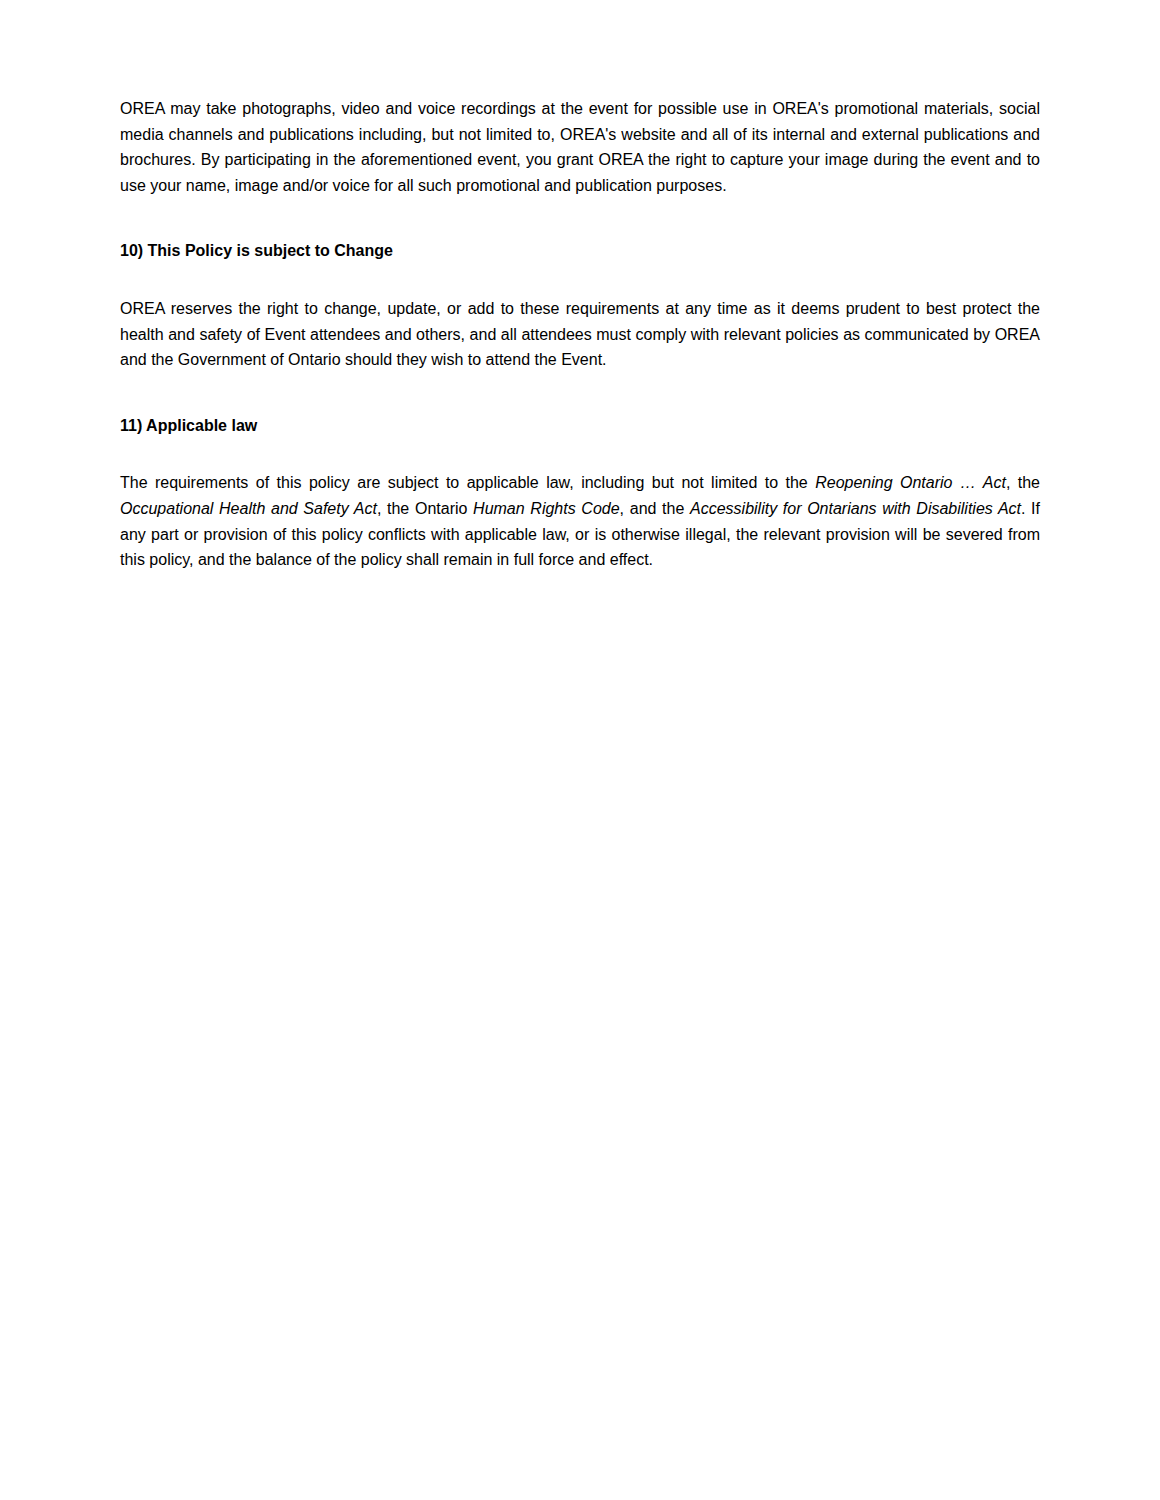OREA may take photographs, video and voice recordings at the event for possible use in OREA's promotional materials, social media channels and publications including, but not limited to, OREA's website and all of its internal and external publications and brochures. By participating in the aforementioned event, you grant OREA the right to capture your image during the event and to use your name, image and/or voice for all such promotional and publication purposes.
10) This Policy is subject to Change
OREA reserves the right to change, update, or add to these requirements at any time as it deems prudent to best protect the health and safety of Event attendees and others, and all attendees must comply with relevant policies as communicated by OREA and the Government of Ontario should they wish to attend the Event.
11) Applicable law
The requirements of this policy are subject to applicable law, including but not limited to the Reopening Ontario … Act, the Occupational Health and Safety Act, the Ontario Human Rights Code, and the Accessibility for Ontarians with Disabilities Act. If any part or provision of this policy conflicts with applicable law, or is otherwise illegal, the relevant provision will be severed from this policy, and the balance of the policy shall remain in full force and effect.